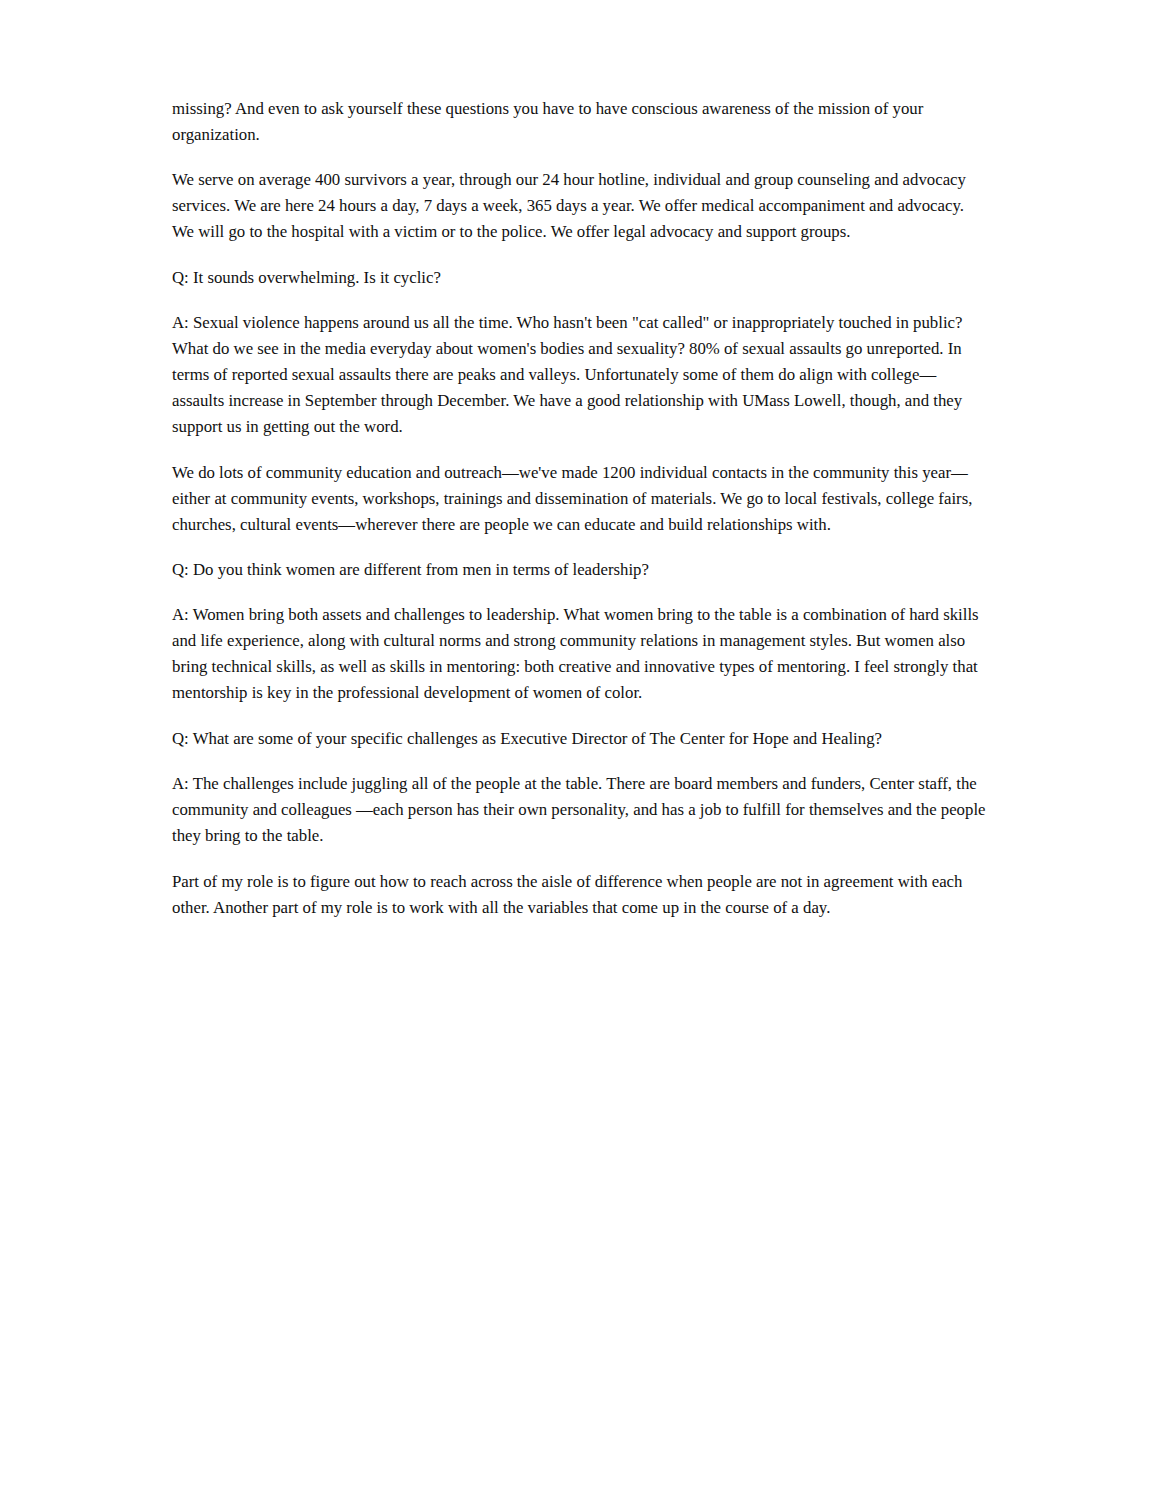missing? And even to ask yourself these questions you have to have conscious awareness of the mission of your organization.
We serve on average 400 survivors a year, through our 24 hour hotline, individual and group counseling and advocacy services. We are here 24 hours a day, 7 days a week, 365 days a year. We offer medical accompaniment and advocacy. We will go to the hospital with a victim or to the police. We offer legal advocacy and support groups.
Q: It sounds overwhelming. Is it cyclic?
A: Sexual violence happens around us all the time. Who hasn't been "cat called" or inappropriately touched in public? What do we see in the media everyday about women's bodies and sexuality? 80% of sexual assaults go unreported. In terms of reported sexual assaults there are peaks and valleys. Unfortunately some of them do align with college—assaults increase in September through December. We have a good relationship with UMass Lowell, though, and they support us in getting out the word.
We do lots of community education and outreach—we've made 1200 individual contacts in the community this year—either at community events, workshops, trainings and dissemination of materials. We go to local festivals, college fairs, churches, cultural events—wherever there are people we can educate and build relationships with.
Q: Do you think women are different from men in terms of leadership?
A: Women bring both assets and challenges to leadership. What women bring to the table is a combination of hard skills and life experience, along with cultural norms and strong community relations in management styles. But women also bring technical skills, as well as skills in mentoring: both creative and innovative types of mentoring. I feel strongly that mentorship is key in the professional development of women of color.
Q: What are some of your specific challenges as Executive Director of The Center for Hope and Healing?
A: The challenges include juggling all of the people at the table. There are board members and funders, Center staff, the community and colleagues —each person has their own personality, and has a job to fulfill for themselves and the people they bring to the table.
Part of my role is to figure out how to reach across the aisle of difference when people are not in agreement with each other. Another part of my role is to work with all the variables that come up in the course of a day.